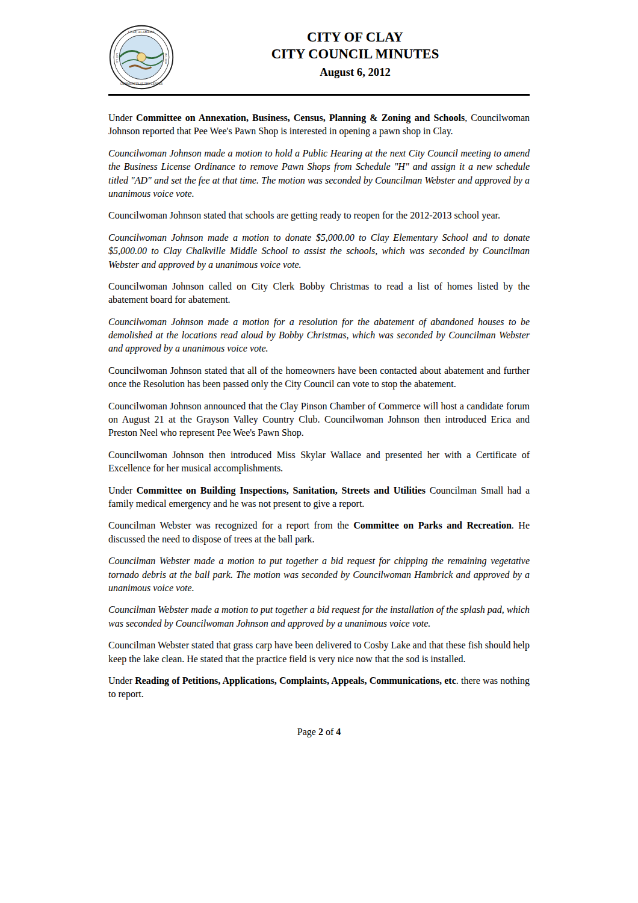CLAY, ALABAMA COMMUNITY AT THE CENTER EST. 1870 INC. 2000
CITY OF CLAY
CITY COUNCIL MINUTES
August 6, 2012
Under Committee on Annexation, Business, Census, Planning & Zoning and Schools, Councilwoman Johnson reported that Pee Wee's Pawn Shop is interested in opening a pawn shop in Clay.
Councilwoman Johnson made a motion to hold a Public Hearing at the next City Council meeting to amend the Business License Ordinance to remove Pawn Shops from Schedule "H" and assign it a new schedule titled "AD" and set the fee at that time. The motion was seconded by Councilman Webster and approved by a unanimous voice vote.
Councilwoman Johnson stated that schools are getting ready to reopen for the 2012-2013 school year.
Councilwoman Johnson made a motion to donate $5,000.00 to Clay Elementary School and to donate $5,000.00 to Clay Chalkville Middle School to assist the schools, which was seconded by Councilman Webster and approved by a unanimous voice vote.
Councilwoman Johnson called on City Clerk Bobby Christmas to read a list of homes listed by the abatement board for abatement.
Councilwoman Johnson made a motion for a resolution for the abatement of abandoned houses to be demolished at the locations read aloud by Bobby Christmas, which was seconded by Councilman Webster and approved by a unanimous voice vote.
Councilwoman Johnson stated that all of the homeowners have been contacted about abatement and further once the Resolution has been passed only the City Council can vote to stop the abatement.
Councilwoman Johnson announced that the Clay Pinson Chamber of Commerce will host a candidate forum on August 21 at the Grayson Valley Country Club. Councilwoman Johnson then introduced Erica and Preston Neel who represent Pee Wee's Pawn Shop.
Councilwoman Johnson then introduced Miss Skylar Wallace and presented her with a Certificate of Excellence for her musical accomplishments.
Under Committee on Building Inspections, Sanitation, Streets and Utilities Councilman Small had a family medical emergency and he was not present to give a report.
Councilman Webster was recognized for a report from the Committee on Parks and Recreation. He discussed the need to dispose of trees at the ball park.
Councilman Webster made a motion to put together a bid request for chipping the remaining vegetative tornado debris at the ball park. The motion was seconded by Councilwoman Hambrick and approved by a unanimous voice vote.
Councilman Webster made a motion to put together a bid request for the installation of the splash pad, which was seconded by Councilwoman Johnson and approved by a unanimous voice vote.
Councilman Webster stated that grass carp have been delivered to Cosby Lake and that these fish should help keep the lake clean. He stated that the practice field is very nice now that the sod is installed.
Under Reading of Petitions, Applications, Complaints, Appeals, Communications, etc. there was nothing to report.
Page 2 of 4